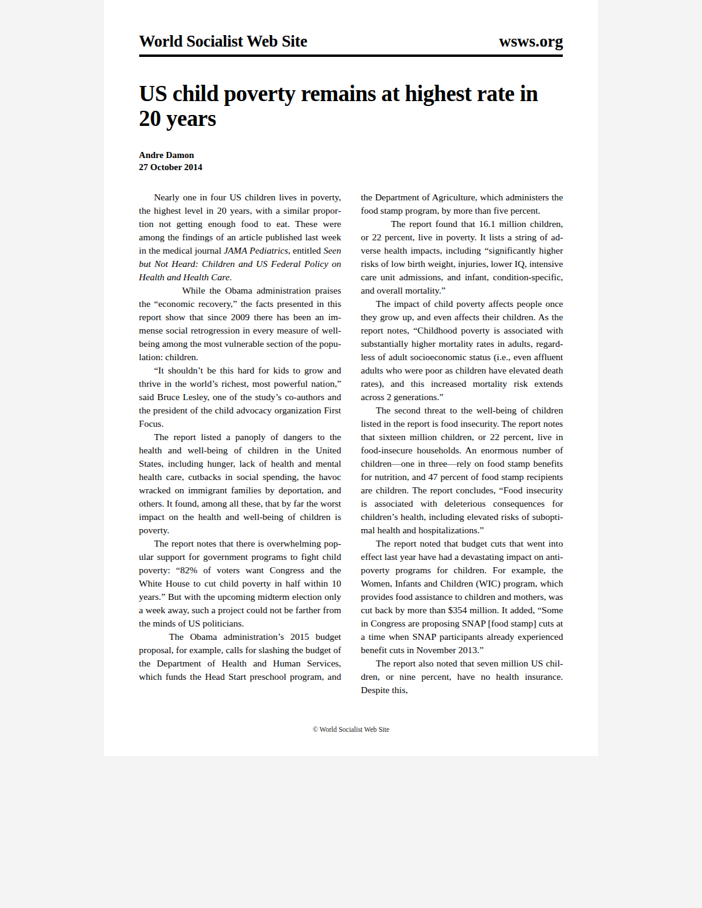World Socialist Web Site
wsws.org
US child poverty remains at highest rate in 20 years
Andre Damon 27 October 2014
Nearly one in four US children lives in poverty, the highest level in 20 years, with a similar proportion not getting enough food to eat. These were among the findings of an article published last week in the medical journal JAMA Pediatrics, entitled Seen but Not Heard: Children and US Federal Policy on Health and Health Care.
While the Obama administration praises the “economic recovery,” the facts presented in this report show that since 2009 there has been an immense social retrogression in every measure of well-being among the most vulnerable section of the population: children.
“It shouldn’t be this hard for kids to grow and thrive in the world’s richest, most powerful nation,” said Bruce Lesley, one of the study’s co-authors and the president of the child advocacy organization First Focus.
The report listed a panoply of dangers to the health and well-being of children in the United States, including hunger, lack of health and mental health care, cutbacks in social spending, the havoc wracked on immigrant families by deportation, and others. It found, among all these, that by far the worst impact on the health and well-being of children is poverty.
The report notes that there is overwhelming popular support for government programs to fight child poverty: “82% of voters want Congress and the White House to cut child poverty in half within 10 years.” But with the upcoming midterm election only a week away, such a project could not be farther from the minds of US politicians.
The Obama administration’s 2015 budget proposal, for example, calls for slashing the budget of the Department of Health and Human Services, which funds the Head Start preschool program, and the Department of Agriculture, which administers the food stamp program, by more than five percent.
The report found that 16.1 million children, or 22 percent, live in poverty. It lists a string of adverse health impacts, including “significantly higher risks of low birth weight, injuries, lower IQ, intensive care unit admissions, and infant, condition-specific, and overall mortality.”
The impact of child poverty affects people once they grow up, and even affects their children. As the report notes, “Childhood poverty is associated with substantially higher mortality rates in adults, regardless of adult socioeconomic status (i.e., even affluent adults who were poor as children have elevated death rates), and this increased mortality risk extends across 2 generations.”
The second threat to the well-being of children listed in the report is food insecurity. The report notes that sixteen million children, or 22 percent, live in food-insecure households. An enormous number of children—one in three—rely on food stamp benefits for nutrition, and 47 percent of food stamp recipients are children. The report concludes, “Food insecurity is associated with deleterious consequences for children’s health, including elevated risks of suboptimal health and hospitalizations.”
The report noted that budget cuts that went into effect last year have had a devastating impact on anti-poverty programs for children. For example, the Women, Infants and Children (WIC) program, which provides food assistance to children and mothers, was cut back by more than $354 million. It added, “Some in Congress are proposing SNAP [food stamp] cuts at a time when SNAP participants already experienced benefit cuts in November 2013.”
The report also noted that seven million US children, or nine percent, have no health insurance. Despite this,
© World Socialist Web Site